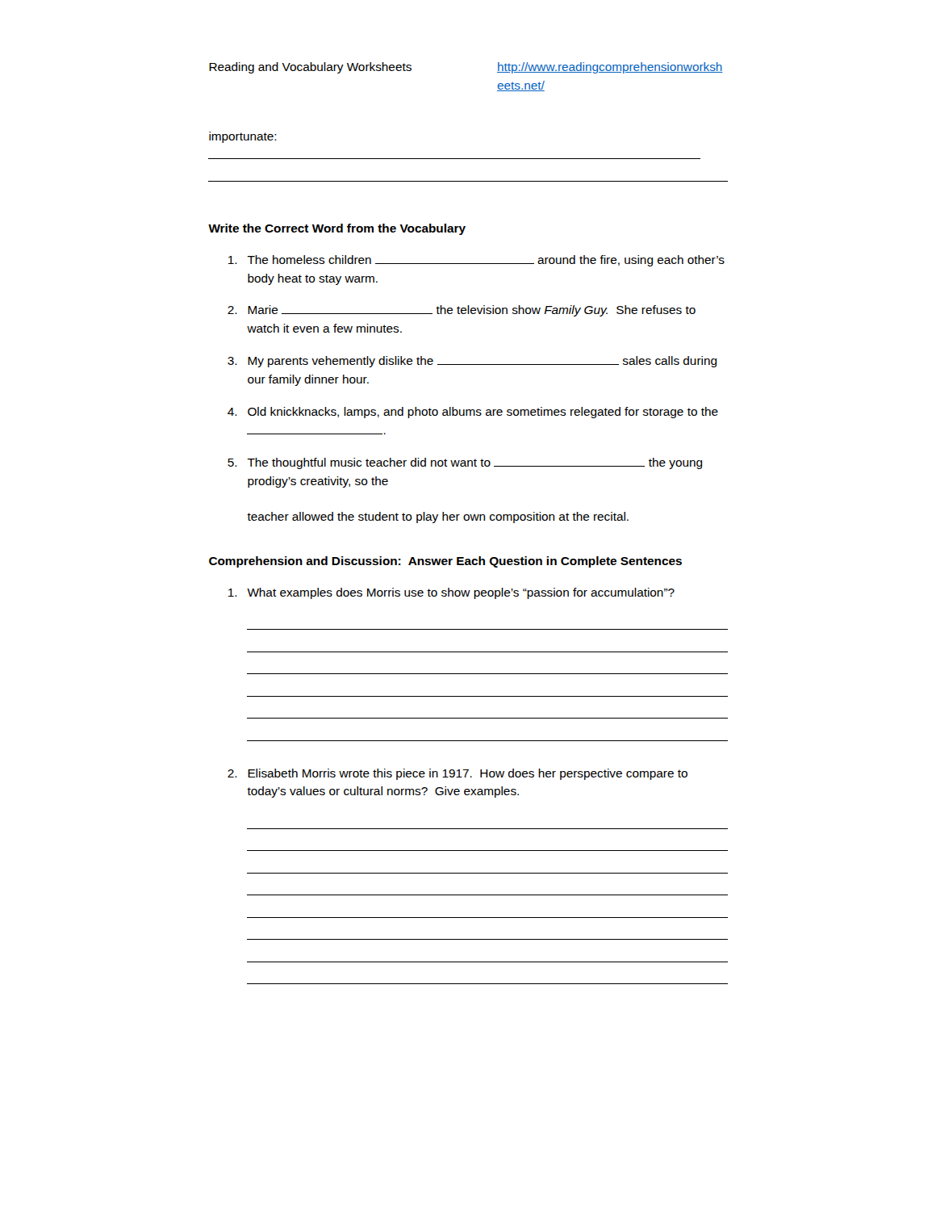Reading and Vocabulary Worksheets http://www.readingcomprehensionworksheets.net/
importunate:
Write the Correct Word from the Vocabulary
The homeless children around the fire, using each other’s body heat to stay warm.
Marie the television show Family Guy. She refuses to watch it even a few minutes.
My parents vehemently dislike the sales calls during our family dinner hour.
Old knickknacks, lamps, and photo albums are sometimes relegated for storage to the .
The thoughtful music teacher did not want to the young prodigy’s creativity, so the
teacher allowed the student to play her own composition at the recital.
Comprehension and Discussion: Answer Each Question in Complete Sentences
What examples does Morris use to show people’s “passion for accumulation”?
Elisabeth Morris wrote this piece in 1917. How does her perspective compare to today’s values or cultural norms? Give examples.